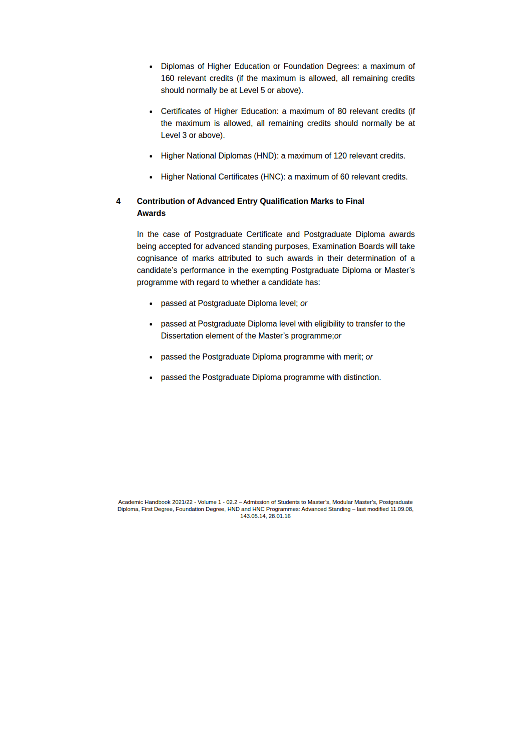Diplomas of Higher Education or Foundation Degrees: a maximum of 160 relevant credits (if the maximum is allowed, all remaining credits should normally be at Level 5 or above).
Certificates of Higher Education: a maximum of 80 relevant credits (if the maximum is allowed, all remaining credits should normally be at Level 3 or above).
Higher National Diplomas (HND): a maximum of 120 relevant credits.
Higher National Certificates (HNC): a maximum of 60 relevant credits.
4 Contribution of Advanced Entry Qualification Marks to Final Awards
In the case of Postgraduate Certificate and Postgraduate Diploma awards being accepted for advanced standing purposes, Examination Boards will take cognisance of marks attributed to such awards in their determination of a candidate’s performance in the exempting Postgraduate Diploma or Master’s programme with regard to whether a candidate has:
passed at Postgraduate Diploma level; or
passed at Postgraduate Diploma level with eligibility to transfer to the Dissertation element of the Master’s programme;or
passed the Postgraduate Diploma programme with merit; or
passed the Postgraduate Diploma programme with distinction.
Academic Handbook 2021/22 - Volume 1 - 02.2 – Admission of Students to Master’s, Modular Master’s, Postgraduate Diploma, First Degree, Foundation Degree, HND and HNC Programmes: Advanced Standing – last modified 11.09.08, 143.05.14, 28.01.16